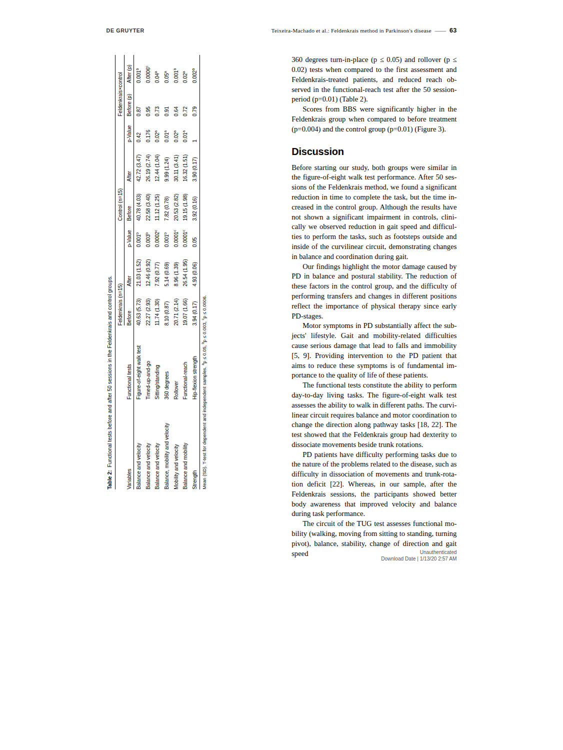DE GRUYTER
Teixeira-Machado et al.: Feldenkrais method in Parkinson's disease —— 63
Table 2: Functional tests before and after 50 sessions in the Feldenkrais and control groups.
| | | Feldenkrais (n=15) | Control (n=15) | Feldenkrais×control |
| --- | --- | --- | --- | --- |
| Variables | Functional tests | Before | After | p-Value | Before | After | p-Value | Before (p) | After (p) |
| Balance and velocity | Figure-of-eight walk test | 40.63 (5.73) | 21.03 (1.52) | 0.001 b | 40.78 (4.03) | 42.72 (3.47) | 0.42 | 0.87 | 0.001 b |
| Balance and velocity | Timed-up-and-go | 22.27 (2.93) | 12.46 (0.92) | 0.003 b | 22.58 (3.40) | 26.19 (2.74) | 0.176 | 0.95 | 0.0006 c |
| Balance and velocity | Sitting/standing | 11.74 (1.30) | 7.92 (0.77) | 0.0002 c | 11.12 (1.25) | 12.44 (1.04) | 0.02 a | 0.73 | 0.04 a |
| Balance, mobility and velocity | 360 degrees | 8.10 (0.87) | 5.14 (0.69) | 0.001 b | 7.82 (0.78) | 9.99 (1.24) | 0.01 a | 0.91 | 0.05 a |
| Mobility and velocity | Rollover | 20.71 (2.14) | 8.96 (1.39) | 0.0001 c | 20.53 (2.82) | 30.11 (3.41) | 0.02 a | 0.64 | 0.001 b |
| Balance and mobility | Functional-reach | 19.07 (1.66) | 26.54 (1.95) | 0.0001 c | 19.15 (1.98) | 16.32 (1.51) | 0.01 a | 0.72 | 0.02 a |
| Strength | Hip-flexion strength | 3.94 (0.17) | 4.93 (0.06) | 0.05 | 3.92 (0.16) | 3.90 (0.17) | 1 | 0.79 | 0.002 b |
Mean (SD). T-test for dependent and independent samples. ap ≤ 0.05, bp ≤ 0.003, cp ≤ 0.0006.
360 degrees turn-in-place (p ≤ 0.05) and rollover (p ≤ 0.02) tests when compared to the first assessment and Feldenkrais-treated patients, and reduced reach observed in the functional-reach test after the 50 session-period (p=0.01) (Table 2).
Scores from BBS were significantly higher in the Feldenkrais group when compared to before treatment (p=0.004) and the control group (p=0.01) (Figure 3).
Discussion
Before starting our study, both groups were similar in the figure-of-eight walk test performance. After 50 sessions of the Feldenkrais method, we found a significant reduction in time to complete the task, but the time increased in the control group. Although the results have not shown a significant impairment in controls, clinically we observed reduction in gait speed and difficulties to perform the tasks, such as footsteps outside and inside of the curvilinear circuit, demonstrating changes in balance and coordination during gait.
Our findings highlight the motor damage caused by PD in balance and postural stability. The reduction of these factors in the control group, and the difficulty of performing transfers and changes in different positions reflect the importance of physical therapy since early PD-stages.
Motor symptoms in PD substantially affect the subjects' lifestyle. Gait and mobility-related difficulties cause serious damage that lead to falls and immobility [5, 9]. Providing intervention to the PD patient that aims to reduce these symptoms is of fundamental importance to the quality of life of these patients.
The functional tests constitute the ability to perform day-to-day living tasks. The figure-of-eight walk test assesses the ability to walk in different paths. The curvilinear circuit requires balance and motor coordination to change the direction along pathway tasks [18, 22]. The test showed that the Feldenkrais group had dexterity to dissociate movements beside trunk rotations.
PD patients have difficulty performing tasks due to the nature of the problems related to the disease, such as difficulty in dissociation of movements and trunk-rotation deficit [22]. Whereas, in our sample, after the Feldenkrais sessions, the participants showed better body awareness that improved velocity and balance during task performance.
The circuit of the TUG test assesses functional mobility (walking, moving from sitting to standing, turning pivot), balance, stability, change of direction and gait speed
Unauthenticated
Download Date | 1/13/20 2:57 AM